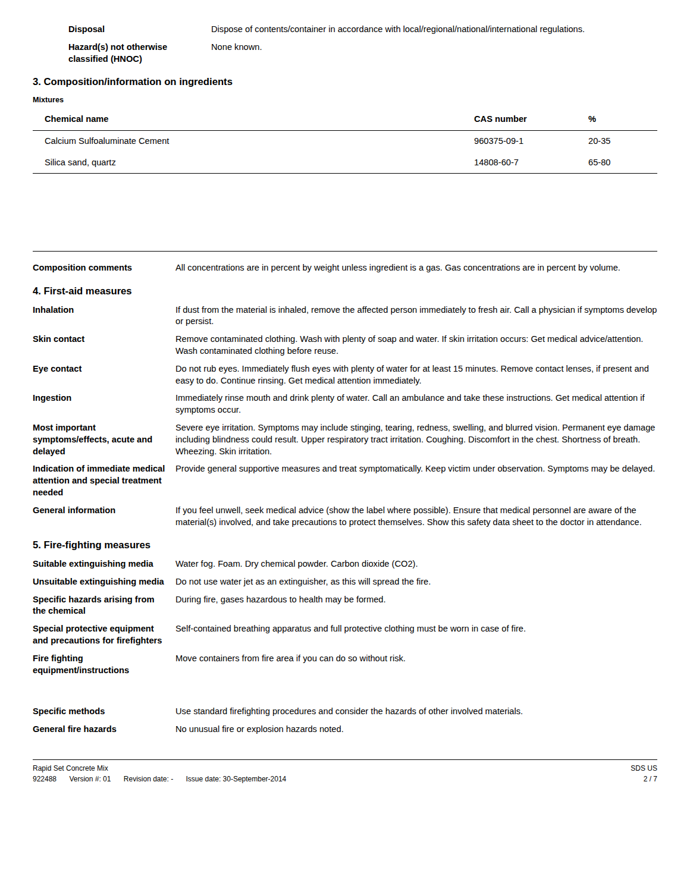Disposal
Dispose of contents/container in accordance with local/regional/national/international regulations.
Hazard(s) not otherwise classified (HNOC)
None known.
3. Composition/information on ingredients
Mixtures
| Chemical name | CAS number | % |
| --- | --- | --- |
| Calcium Sulfoaluminate Cement | 960375-09-1 | 20-35 |
| Silica sand, quartz | 14808-60-7 | 65-80 |
Composition comments
All concentrations are in percent by weight unless ingredient is a gas. Gas concentrations are in percent by volume.
4. First-aid measures
Inhalation
If dust from the material is inhaled, remove the affected person immediately to fresh air. Call a physician if symptoms develop or persist.
Skin contact
Remove contaminated clothing. Wash with plenty of soap and water. If skin irritation occurs: Get medical advice/attention. Wash contaminated clothing before reuse.
Eye contact
Do not rub eyes. Immediately flush eyes with plenty of water for at least 15 minutes. Remove contact lenses, if present and easy to do. Continue rinsing. Get medical attention immediately.
Ingestion
Immediately rinse mouth and drink plenty of water. Call an ambulance and take these instructions. Get medical attention if symptoms occur.
Most important symptoms/effects, acute and delayed
Severe eye irritation. Symptoms may include stinging, tearing, redness, swelling, and blurred vision. Permanent eye damage including blindness could result. Upper respiratory tract irritation. Coughing. Discomfort in the chest. Shortness of breath. Wheezing. Skin irritation.
Indication of immediate medical attention and special treatment needed
Provide general supportive measures and treat symptomatically. Keep victim under observation. Symptoms may be delayed.
General information
If you feel unwell, seek medical advice (show the label where possible). Ensure that medical personnel are aware of the material(s) involved, and take precautions to protect themselves. Show this safety data sheet to the doctor in attendance.
5. Fire-fighting measures
Suitable extinguishing media
Water fog. Foam. Dry chemical powder. Carbon dioxide (CO2).
Unsuitable extinguishing media
Do not use water jet as an extinguisher, as this will spread the fire.
Specific hazards arising from the chemical
During fire, gases hazardous to health may be formed.
Special protective equipment and precautions for firefighters
Self-contained breathing apparatus and full protective clothing must be worn in case of fire.
Fire fighting equipment/instructions
Move containers from fire area if you can do so without risk.
Specific methods
Use standard firefighting procedures and consider the hazards of other involved materials.
General fire hazards
No unusual fire or explosion hazards noted.
Rapid Set Concrete Mix
922488 Version #: 01 Revision date: - Issue date: 30-September-2014
SDS US
2 / 7